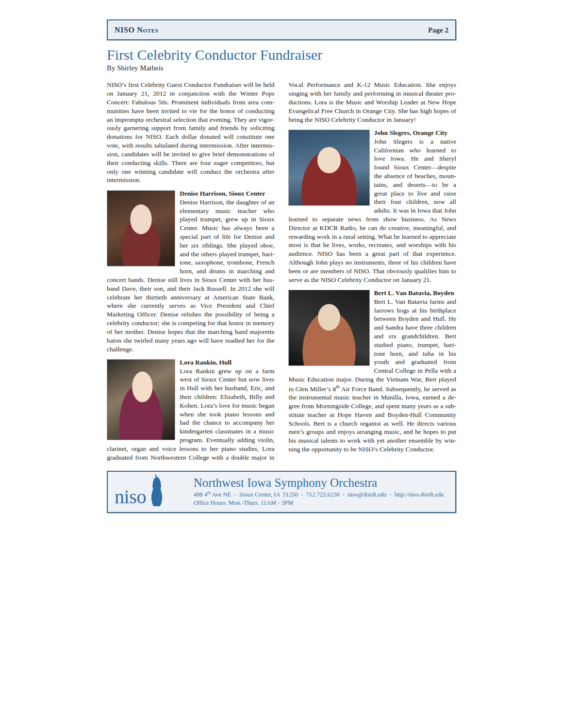NISO Notes
Page 2
First Celebrity Conductor Fundraiser
By Shirley Matheis
NISO’s first Celebrity Guest Conductor Fundraiser will be held on January 21, 2012 in conjunction with the Winter Pops Concert: Fabulous 50s. Prominent individuals from area communities have been invited to vie for the honor of conducting an impromptu orchestral selection that evening. They are vigorously garnering support from family and friends by soliciting donations for NISO. Each dollar donated will constitute one vote, with results tabulated during intermission. After intermission, candidates will be invited to give brief demonstrations of their conducting skills. There are four eager competitors, but only one winning candidate will conduct the orchestra after intermission.
Denise Harrison, Sioux Center
Denise Harrison, the daughter of an elementary music teacher who played trumpet, grew up in Sioux Center. Music has always been a special part of life for Denise and her six siblings. She played oboe, and the others played trumpet, baritone, saxophone, trombone, French horn, and drums in marching and concert bands. Denise still lives in Sioux Center with her husband Dave, their son, and their Jack Russell. In 2012 she will celebrate her thirtieth anniversary at American State Bank, where she currently serves as Vice President and Chief Marketing Officer. Denise relishes the possibility of being a celebrity conductor; she is competing for that honor in memory of her mother. Denise hopes that the marching band majorette baton she twirled many years ago will have readied her for the challenge.
Lora Rankin, Hull
Lora Rankin grew up on a farm west of Sioux Center but now lives in Hull with her husband, Eric, and their children: Elizabeth, Billy and Kohen. Lora’s love for music began when she took piano lessons and had the chance to accompany her kindergarten classmates in a music program. Eventually adding violin, clarinet, organ and voice lessons to her piano studies, Lora graduated from Northwestern College with a double major in Vocal Performance and K-12 Music Education. She enjoys singing with her family and performing in musical theater productions. Lora is the Music and Worship Leader at New Hope Evangelical Free Church in Orange City. She has high hopes of being the NISO Celebrity Conductor in January!
John Slegers, Orange City
John Slegers is a native Californian who learned to love Iowa. He and Sheryl found Sioux Center—despite the absence of beaches, mountains, and deserts—to be a great place to live and raise their four children, now all adults. It was in Iowa that John learned to separate news from show business. As News Director at KDCR Radio, he can do creative, meaningful, and rewarding work in a rural setting. What he learned to appreciate most is that he lives, works, recreates, and worships with his audience. NISO has been a great part of that experience. Although John plays no instruments, three of his children have been or are members of NISO. That obviously qualifies him to serve as the NISO Celebrity Conductor on January 21.
Bert L. Van Batavia, Boyden
Bert L. Van Batavia farms and farrows hogs at his birthplace between Boyden and Hull. He and Sandra have three children and six grandchildren. Bert studied piano, trumpet, baritone horn, and tuba in his youth and graduated from Central College in Pella with a Music Education major. During the Vietnam War, Bert played in Glen Miller’s 8th Air Force Band. Subsequently, he served as the instrumental music teacher in Manilla, Iowa, earned a degree from Morningside College, and spent many years as a substitute teacher at Hope Haven and Boyden-Hull Community Schools. Bert is a church organist as well. He directs various men’s groups and enjoys arranging music, and he hopes to put his musical talents to work with yet another ensemble by winning the opportunity to be NISO’s Celebrity Conductor.
niso
Northwest Iowa Symphony Orchestra
498 4th Ave NE - Sioux Center, IA 51250 - 712.722.6230 - niso@dordt.edu - http://niso.dordt.edu
Office Hours: Mon.-Thurs. 11AM - 3PM